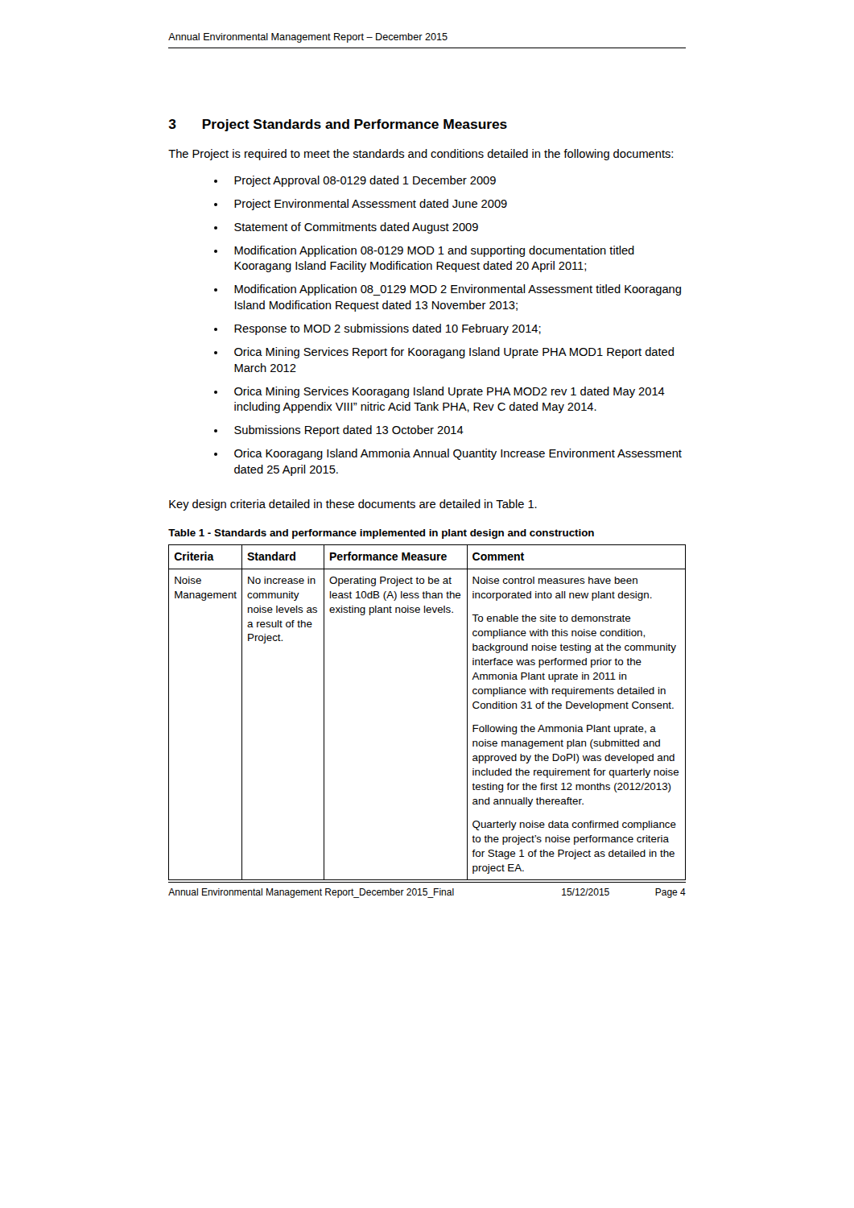Annual Environmental Management Report – December 2015
3 Project Standards and Performance Measures
The Project is required to meet the standards and conditions detailed in the following documents:
Project Approval 08-0129 dated 1 December 2009
Project Environmental Assessment dated June 2009
Statement of Commitments dated August 2009
Modification Application 08-0129 MOD 1 and supporting documentation titled Kooragang Island Facility Modification Request dated 20 April 2011;
Modification Application 08_0129 MOD 2 Environmental Assessment titled Kooragang Island Modification Request dated 13 November 2013;
Response to MOD 2 submissions dated 10 February 2014;
Orica Mining Services Report for Kooragang Island Uprate PHA MOD1 Report dated March 2012
Orica Mining Services Kooragang Island Uprate PHA MOD2 rev 1 dated May 2014 including Appendix VIII” nitric Acid Tank PHA, Rev C dated May 2014.
Submissions Report dated 13 October 2014
Orica Kooragang Island Ammonia Annual Quantity Increase Environment Assessment dated 25 April 2015.
Key design criteria detailed in these documents are detailed in Table 1.
Table 1 - Standards and performance implemented in plant design and construction
| Criteria | Standard | Performance Measure | Comment |
| --- | --- | --- | --- |
| Noise Management | No increase in community noise levels as a result of the Project. | Operating Project to be at least 10dB (A) less than the existing plant noise levels. | Noise control measures have been incorporated into all new plant design. To enable the site to demonstrate compliance with this noise condition, background noise testing at the community interface was performed prior to the Ammonia Plant uprate in 2011 in compliance with requirements detailed in Condition 31 of the Development Consent. Following the Ammonia Plant uprate, a noise management plan (submitted and approved by the DoPI) was developed and included the requirement for quarterly noise testing for the first 12 months (2012/2013) and annually thereafter. Quarterly noise data confirmed compliance to the project’s noise performance criteria for Stage 1 of the Project as detailed in the project EA. |
Annual Environmental Management Report_December 2015_Final
15/12/2015
Page 4